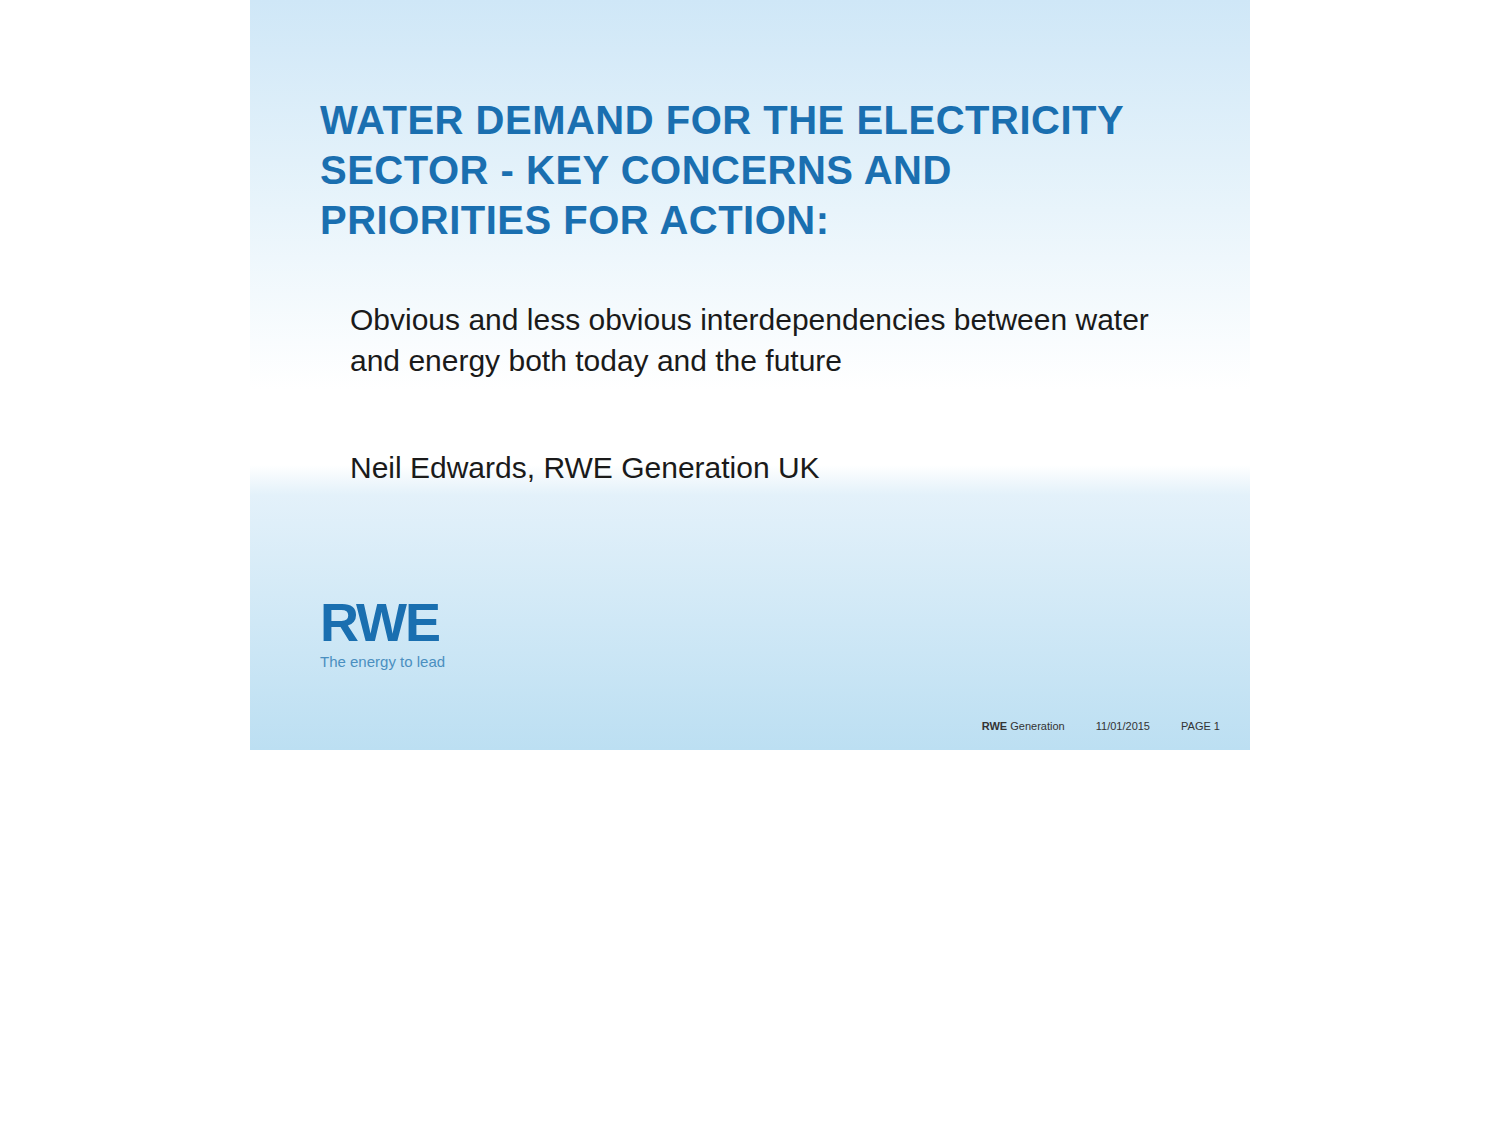Water demand for the electricity sector - key concerns and priorities for action:
Obvious and less obvious interdependencies between water and energy both today and the future
Neil Edwards, RWE Generation UK
RWE
The energy to lead
RWE Generation 11/01/2015 PAGE 1